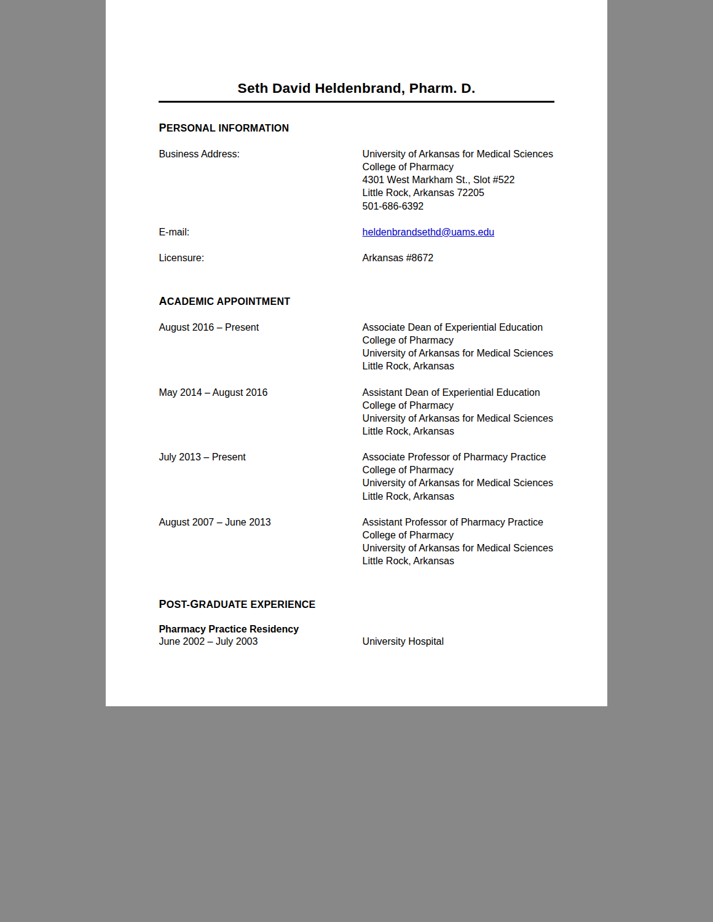Seth David Heldenbrand, Pharm. D.
PERSONAL INFORMATION
| Business Address: | University of Arkansas for Medical Sciences College of Pharmacy 4301 West Markham St., Slot #522 Little Rock, Arkansas 72205 501-686-6392 |
| E-mail: | heldenbrandsethd@uams.edu |
| Licensure: | Arkansas #8672 |
ACADEMIC APPOINTMENT
| August 2016 – Present | Associate Dean of Experiential Education College of Pharmacy University of Arkansas for Medical Sciences Little Rock, Arkansas |
| May 2014 – August 2016 | Assistant Dean of Experiential Education College of Pharmacy University of Arkansas for Medical Sciences Little Rock, Arkansas |
| July 2013 – Present | Associate Professor of Pharmacy Practice College of Pharmacy University of Arkansas for Medical Sciences Little Rock, Arkansas |
| August 2007 – June 2013 | Assistant Professor of Pharmacy Practice College of Pharmacy University of Arkansas for Medical Sciences Little Rock, Arkansas |
POST-GRADUATE EXPERIENCE
Pharmacy Practice Residency
June 2002 – July 2003
University Hospital